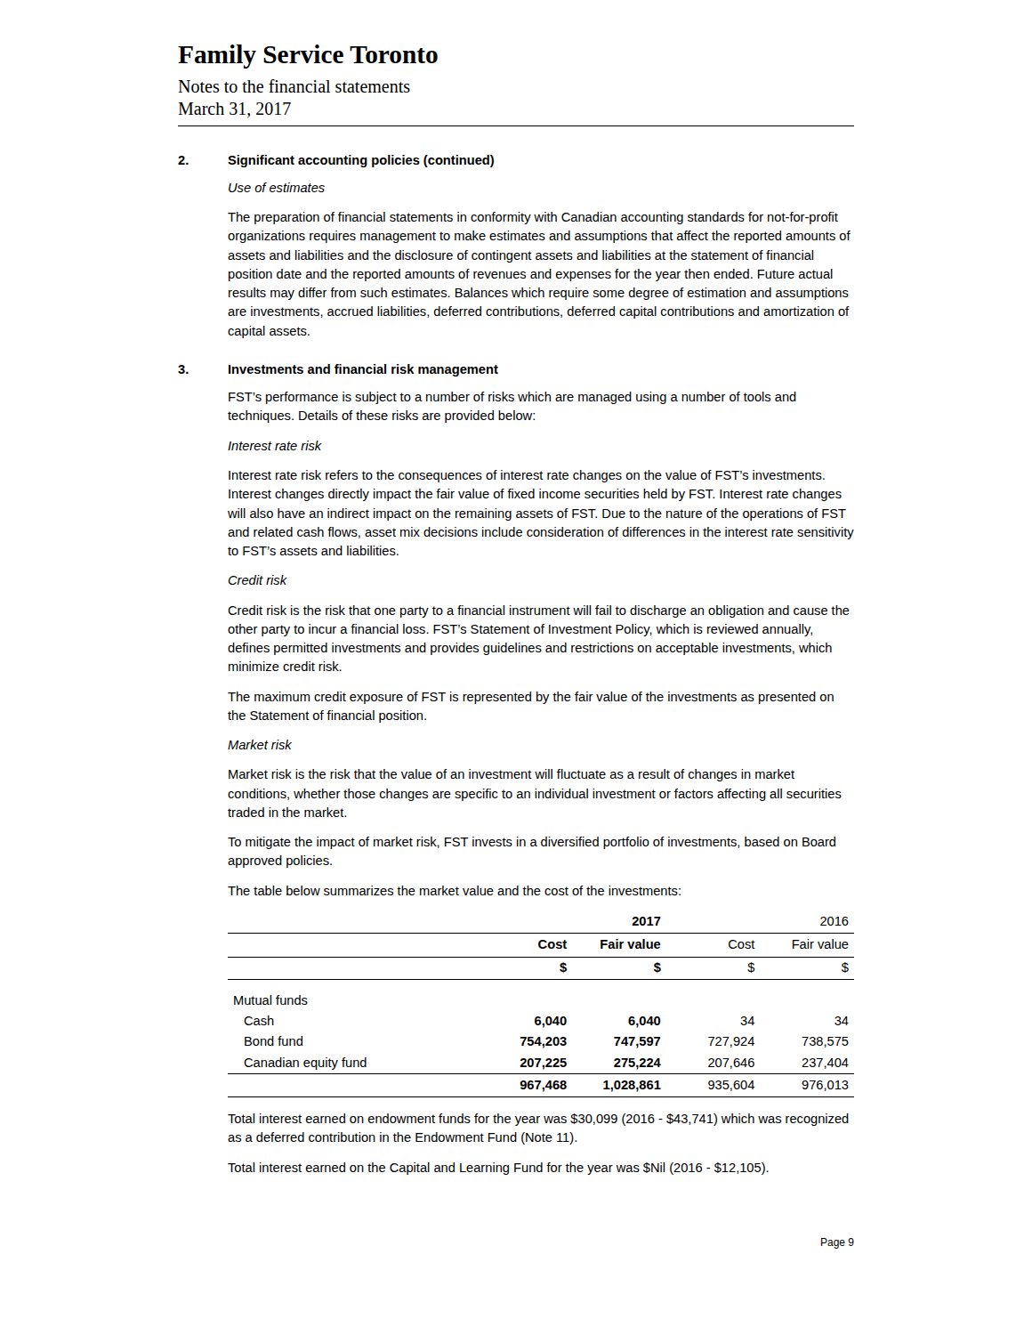Family Service Toronto
Notes to the financial statements
March 31, 2017
2. Significant accounting policies (continued)
Use of estimates
The preparation of financial statements in conformity with Canadian accounting standards for not-for-profit organizations requires management to make estimates and assumptions that affect the reported amounts of assets and liabilities and the disclosure of contingent assets and liabilities at the statement of financial position date and the reported amounts of revenues and expenses for the year then ended. Future actual results may differ from such estimates. Balances which require some degree of estimation and assumptions are investments, accrued liabilities, deferred contributions, deferred capital contributions and amortization of capital assets.
3. Investments and financial risk management
FST’s performance is subject to a number of risks which are managed using a number of tools and techniques. Details of these risks are provided below:
Interest rate risk
Interest rate risk refers to the consequences of interest rate changes on the value of FST’s investments. Interest changes directly impact the fair value of fixed income securities held by FST. Interest rate changes will also have an indirect impact on the remaining assets of FST. Due to the nature of the operations of FST and related cash flows, asset mix decisions include consideration of differences in the interest rate sensitivity to FST’s assets and liabilities.
Credit risk
Credit risk is the risk that one party to a financial instrument will fail to discharge an obligation and cause the other party to incur a financial loss. FST’s Statement of Investment Policy, which is reviewed annually, defines permitted investments and provides guidelines and restrictions on acceptable investments, which minimize credit risk.
The maximum credit exposure of FST is represented by the fair value of the investments as presented on the Statement of financial position.
Market risk
Market risk is the risk that the value of an investment will fluctuate as a result of changes in market conditions, whether those changes are specific to an individual investment or factors affecting all securities traded in the market.
To mitigate the impact of market risk, FST invests in a diversified portfolio of investments, based on Board approved policies.
The table below summarizes the market value and the cost of the investments:
| | 2017 | 2016 |
| --- | --- | --- |
| | Cost | Fair value | Cost | Fair value |
| | $ | $ | $ | $ |
| Mutual funds | | | | |
| Cash | 6,040 | 6,040 | 34 | 34 |
| Bond fund | 754,203 | 747,597 | 727,924 | 738,575 |
| Canadian equity fund | 207,225 | 275,224 | 207,646 | 237,404 |
| | 967,468 | 1,028,861 | 935,604 | 976,013 |
Total interest earned on endowment funds for the year was $30,099 (2016 - $43,741) which was recognized as a deferred contribution in the Endowment Fund (Note 11).
Total interest earned on the Capital and Learning Fund for the year was $Nil (2016 - $12,105).
Page 9